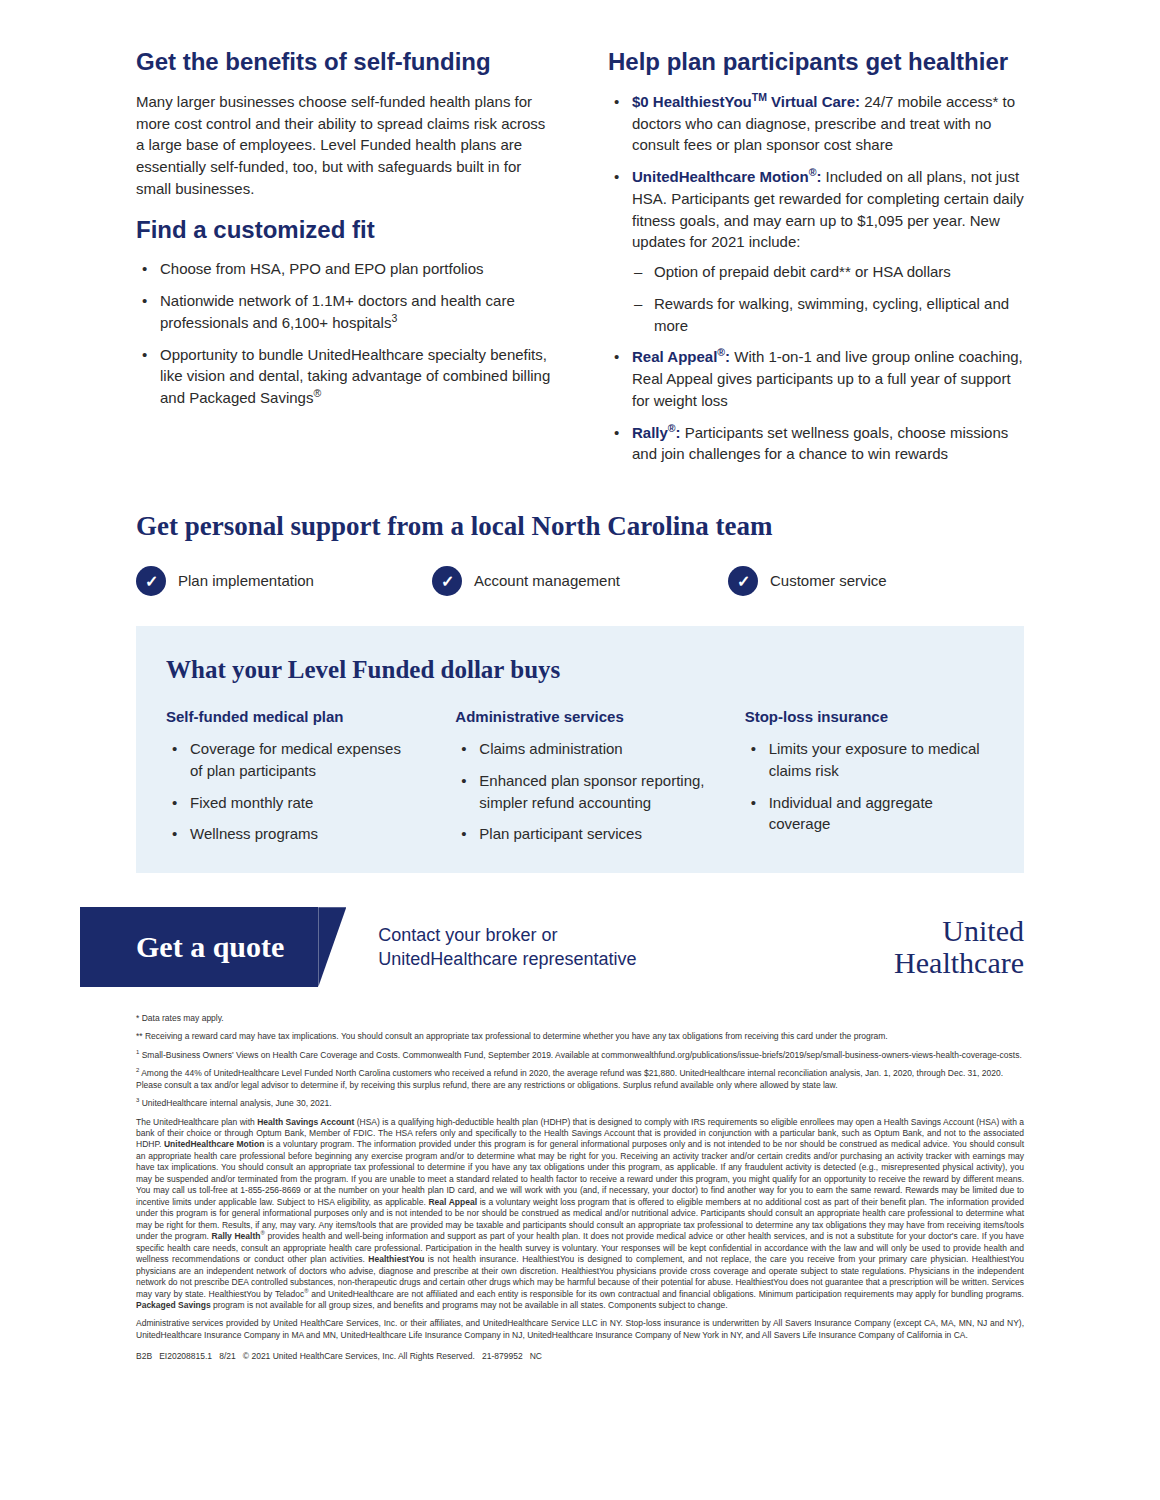Get the benefits of self-funding
Many larger businesses choose self-funded health plans for more cost control and their ability to spread claims risk across a large base of employees. Level Funded health plans are essentially self-funded, too, but with safeguards built in for small businesses.
Find a customized fit
Choose from HSA, PPO and EPO plan portfolios
Nationwide network of 1.1M+ doctors and health care professionals and 6,100+ hospitals3
Opportunity to bundle UnitedHealthcare specialty benefits, like vision and dental, taking advantage of combined billing and Packaged Savings®
Help plan participants get healthier
$0 HealthiestYouTM Virtual Care: 24/7 mobile access* to doctors who can diagnose, prescribe and treat with no consult fees or plan sponsor cost share
UnitedHealthcare Motion®: Included on all plans, not just HSA. Participants get rewarded for completing certain daily fitness goals, and may earn up to $1,095 per year. New updates for 2021 include:
Option of prepaid debit card** or HSA dollars
Rewards for walking, swimming, cycling, elliptical and more
Real Appeal®: With 1-on-1 and live group online coaching, Real Appeal gives participants up to a full year of support for weight loss
Rally®: Participants set wellness goals, choose missions and join challenges for a chance to win rewards
Get personal support from a local North Carolina team
✓Plan implementation
✓Account management
✓Customer service
What your Level Funded dollar buys
Self-funded medical plan
Coverage for medical expenses of plan participants
Fixed monthly rate
Wellness programs
Administrative services
Claims administration
Enhanced plan sponsor reporting, simpler refund accounting
Plan participant services
Stop-loss insurance
Limits your exposure to medical claims risk
Individual and aggregate coverage
Get a quote
Contact your broker or
UnitedHealthcare representative
United
Healthcare
* Data rates may apply.
** Receiving a reward card may have tax implications. You should consult an appropriate tax professional to determine whether you have any tax obligations from receiving this card under the program.
1 Small-Business Owners' Views on Health Care Coverage and Costs. Commonwealth Fund, September 2019. Available at commonwealthfund.org/publications/issue-briefs/2019/sep/small-business-owners-views-health-coverage-costs.
2 Among the 44% of UnitedHealthcare Level Funded North Carolina customers who received a refund in 2020, the average refund was $21,880. UnitedHealthcare internal reconciliation analysis, Jan. 1, 2020, through Dec. 31, 2020. Please consult a tax and/or legal advisor to determine if, by receiving this surplus refund, there are any restrictions or obligations. Surplus refund available only where allowed by state law.
3 UnitedHealthcare internal analysis, June 30, 2021.
The UnitedHealthcare plan with Health Savings Account (HSA) is a qualifying high-deductible health plan (HDHP) that is designed to comply with IRS requirements so eligible enrollees may open a Health Savings Account (HSA) with a bank of their choice or through Optum Bank, Member of FDIC. The HSA refers only and specifically to the Health Savings Account that is provided in conjunction with a particular bank, such as Optum Bank, and not to the associated HDHP. UnitedHealthcare Motion is a voluntary program. The information provided under this program is for general informational purposes only and is not intended to be nor should be construed as medical advice. You should consult an appropriate health care professional before beginning any exercise program and/or to determine what may be right for you. Receiving an activity tracker and/or certain credits and/or purchasing an activity tracker with earnings may have tax implications. You should consult an appropriate tax professional to determine if you have any tax obligations under this program, as applicable. If any fraudulent activity is detected (e.g., misrepresented physical activity), you may be suspended and/or terminated from the program. If you are unable to meet a standard related to health factor to receive a reward under this program, you might qualify for an opportunity to receive the reward by different means. You may call us toll-free at 1-855-256-8669 or at the number on your health plan ID card, and we will work with you (and, if necessary, your doctor) to find another way for you to earn the same reward. Rewards may be limited due to incentive limits under applicable law. Subject to HSA eligibility, as applicable. Real Appeal is a voluntary weight loss program that is offered to eligible members at no additional cost as part of their benefit plan. The information provided under this program is for general informational purposes only and is not intended to be nor should be construed as medical and/or nutritional advice. Participants should consult an appropriate health care professional to determine what may be right for them. Results, if any, may vary. Any items/tools that are provided may be taxable and participants should consult an appropriate tax professional to determine any tax obligations they may have from receiving items/tools under the program. Rally Health® provides health and well-being information and support as part of your health plan. It does not provide medical advice or other health services, and is not a substitute for your doctor's care. If you have specific health care needs, consult an appropriate health care professional. Participation in the health survey is voluntary. Your responses will be kept confidential in accordance with the law and will only be used to provide health and wellness recommendations or conduct other plan activities. HealthiestYou is not health insurance. HealthiestYou is designed to complement, and not replace, the care you receive from your primary care physician. HealthiestYou physicians are an independent network of doctors who advise, diagnose and prescribe at their own discretion. HealthiestYou physicians provide cross coverage and operate subject to state regulations. Physicians in the independent network do not prescribe DEA controlled substances, non-therapeutic drugs and certain other drugs which may be harmful because of their potential for abuse. HealthiestYou does not guarantee that a prescription will be written. Services may vary by state. HealthiestYou by Teladoc® and UnitedHealthcare are not affiliated and each entity is responsible for its own contractual and financial obligations. Minimum participation requirements may apply for bundling programs. Packaged Savings program is not available for all group sizes, and benefits and programs may not be available in all states. Components subject to change.
Administrative services provided by United HealthCare Services, Inc. or their affiliates, and UnitedHealthcare Service LLC in NY. Stop-loss insurance is underwritten by All Savers Insurance Company (except CA, MA, MN, NJ and NY), UnitedHealthcare Insurance Company in MA and MN, UnitedHealthcare Life Insurance Company in NJ, UnitedHealthcare Insurance Company of New York in NY, and All Savers Life Insurance Company of California in CA.
B2B EI20208815.1 8/21 © 2021 United HealthCare Services, Inc. All Rights Reserved. 21-879952 NC